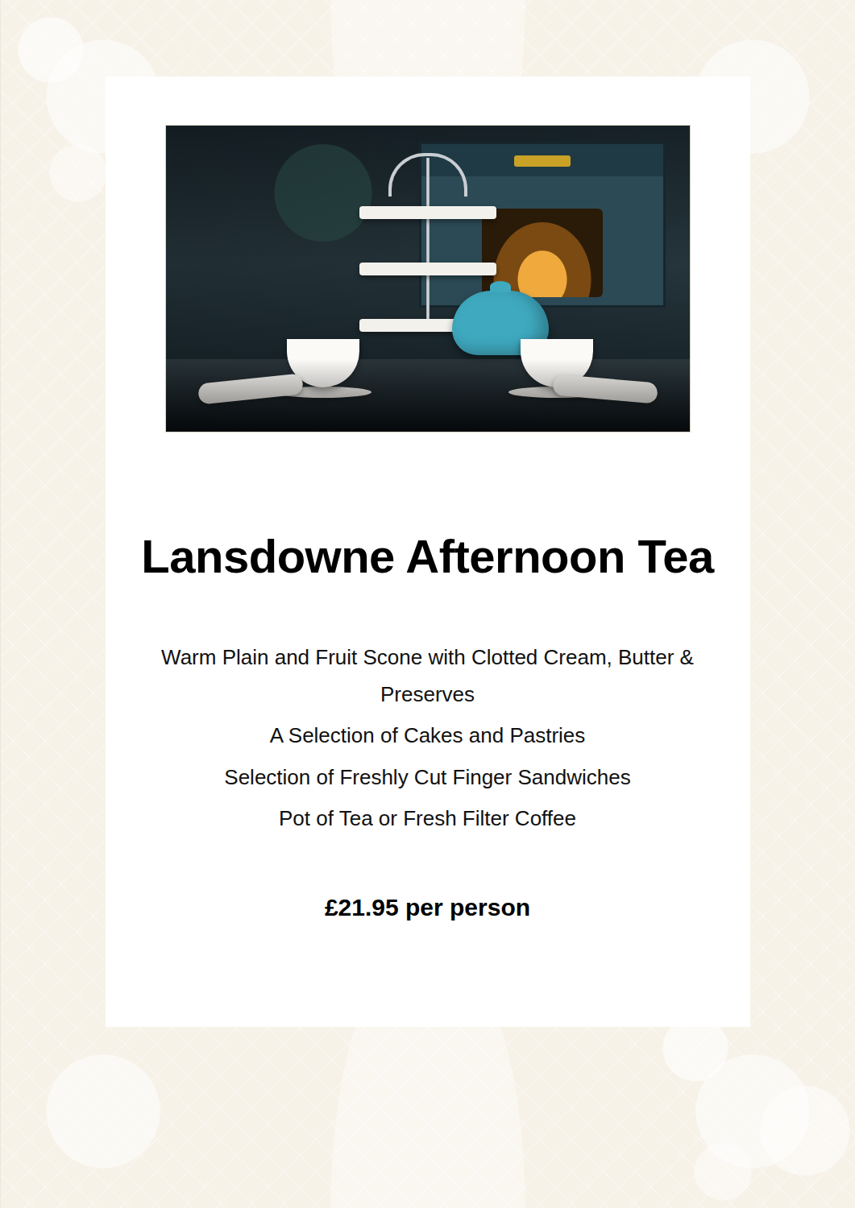Lansdowne Afternoon Tea
Warm Plain and Fruit Scone with Clotted Cream, Butter & Preserves
A Selection of Cakes and Pastries
Selection of Freshly Cut Finger Sandwiches
Pot of Tea or Fresh Filter Coffee
£21.95 per person